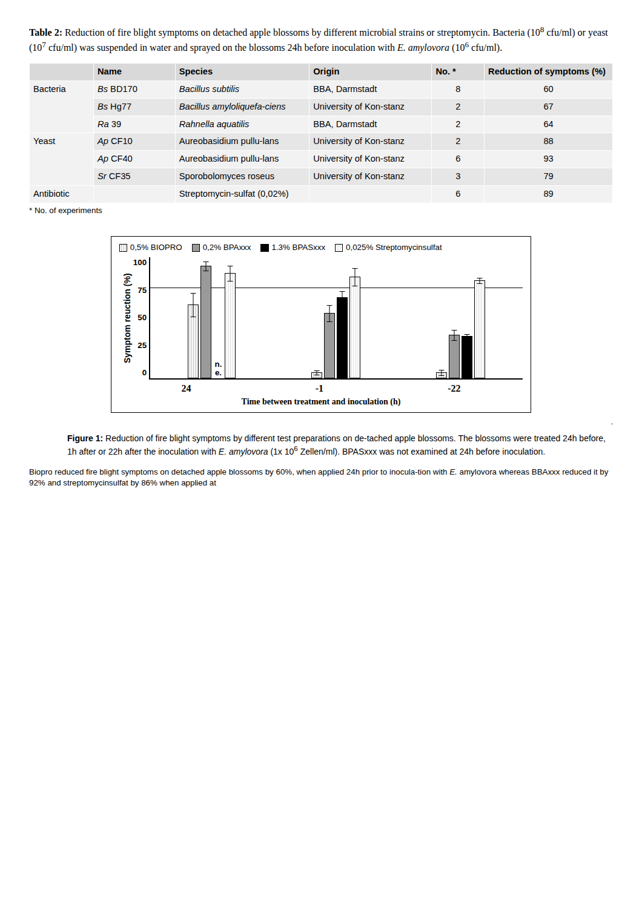Table 2: Reduction of fire blight symptoms on detached apple blossoms by different microbial strains or streptomycin. Bacteria (108 cfu/ml) or yeast (107 cfu/ml) was suspended in water and sprayed on the blossoms 24h before inoculation with E. amylovora (106 cfu/ml).
| | Name | Species | Origin | No. * | Reduction of symptoms (%) |
| --- | --- | --- | --- | --- | --- |
| Bacteria | Bs BD170 | Bacillus subtilis | BBA, Darmstadt | 8 | 60 |
| Bs Hg77 | Bacillus amyloliquefa-ciens | University of Kon-stanz | 2 | 67 |
| Ra 39 | Rahnella aquatilis | BBA, Darmstadt | 2 | 64 |
| Yeast | Ap CF10 | Aureobasidium pullu-lans | University of Kon-stanz | 2 | 88 |
| Ap CF40 | Aureobasidium pullu-lans | University of Kon-stanz | 6 | 93 |
| Sr CF35 | Sporobolomyces roseus | University of Kon-stanz | 3 | 79 |
| Antibiotic | | Streptomycin-sulfat (0,02%) | | 6 | 89 |
* No. of experiments
0,5% BIOPRO 0,2% BPAxxx 1.3% BPASxxx 0,025% Streptomycinsulfat
Symptom reuction (%)
100
75
50
25
0
n.
e.
24
-1
-22
Time between treatment and inoculation (h)
.
Figure 1: Reduction of fire blight symptoms by different test preparations on de-tached apple blossoms. The blossoms were treated 24h before, 1h after or 22h after the inoculation with E. amylovora (1x 106 Zellen/ml). BPASxxx was not examined at 24h before inoculation.
Biopro reduced fire blight symptoms on detached apple blossoms by 60%, when applied 24h prior to inocula-tion with E. amylovora whereas BBAxxx reduced it by 92% and streptomycinsulfat by 86% when applied at